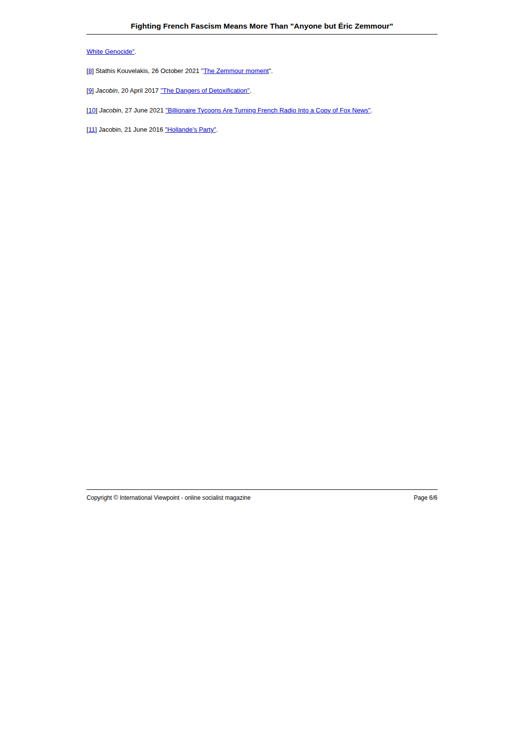Fighting French Fascism Means More Than "Anyone but Éric Zemmour"
White Genocide".
[8] Stathis Kouvelakis, 26 October 2021 "The Zemmour moment".
[9] Jacobin, 20 April 2017 "The Dangers of Detoxification".
[10] Jacobin, 27 June 2021 "Billionaire Tycoons Are Turning French Radio Into a Copy of Fox News".
[11] Jacobin, 21 June 2016 "Hollande's Party".
Copyright © International Viewpoint - online socialist magazine
Page 6/6